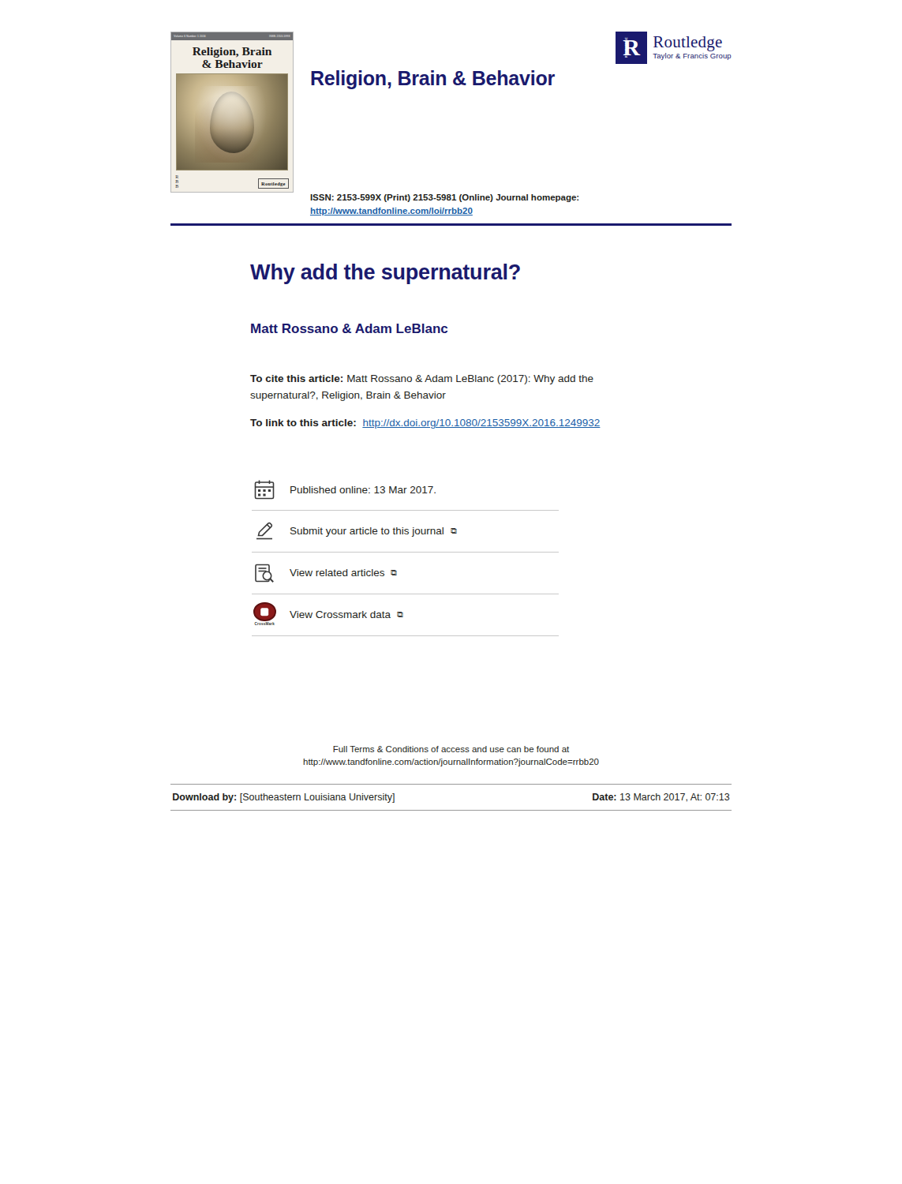Volume 6 Number 1 2016 ISSN 2153-599X
Religion, Brain
& Behavior
R
B
B
Routledge
Religion, Brain & Behavior
ROUTLEDGER
Routledge
Taylor & Francis Group
ISSN: 2153-599X (Print) 2153-5981 (Online) Journal homepage: http://www.tandfonline.com/loi/rrbb20
Why add the supernatural?
Matt Rossano & Adam LeBlanc
To cite this article: Matt Rossano & Adam LeBlanc (2017): Why add the supernatural?, Religion, Brain & Behavior
To link to this article: http://dx.doi.org/10.1080/2153599X.2016.1249932
Published online: 13 Mar 2017.
Submit your article to this journal ⧉
View related articles ⧉
CrossMark
View Crossmark data ⧉
Full Terms & Conditions of access and use can be found at
http://www.tandfonline.com/action/journalInformation?journalCode=rrbb20
Download by: [Southeastern Louisiana University]
Date: 13 March 2017, At: 07:13